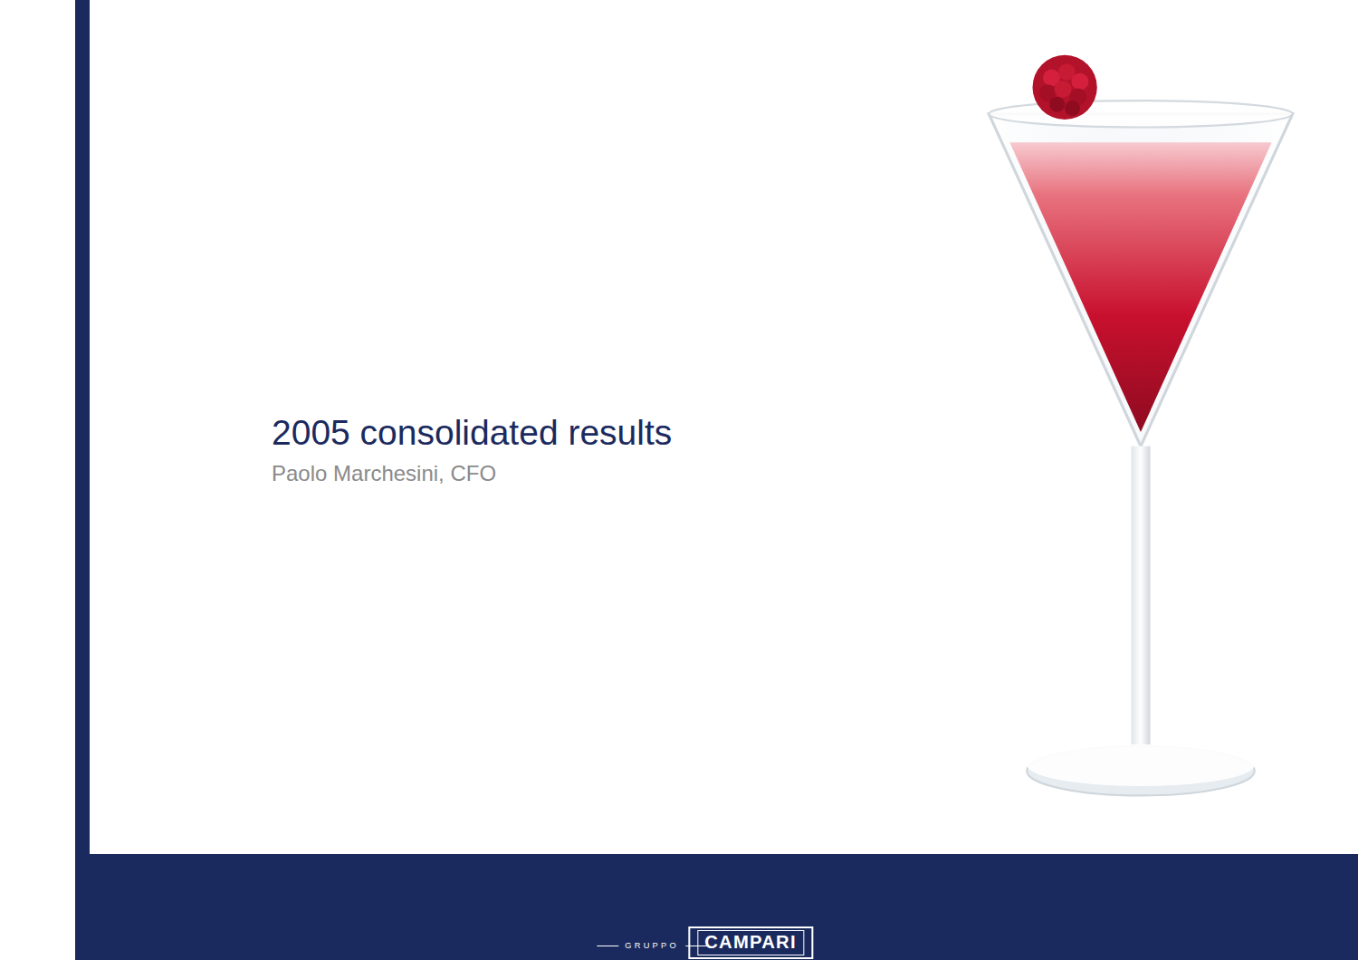2005 consolidated results
Paolo Marchesini, CFO
GRUPPO
CAMPARI